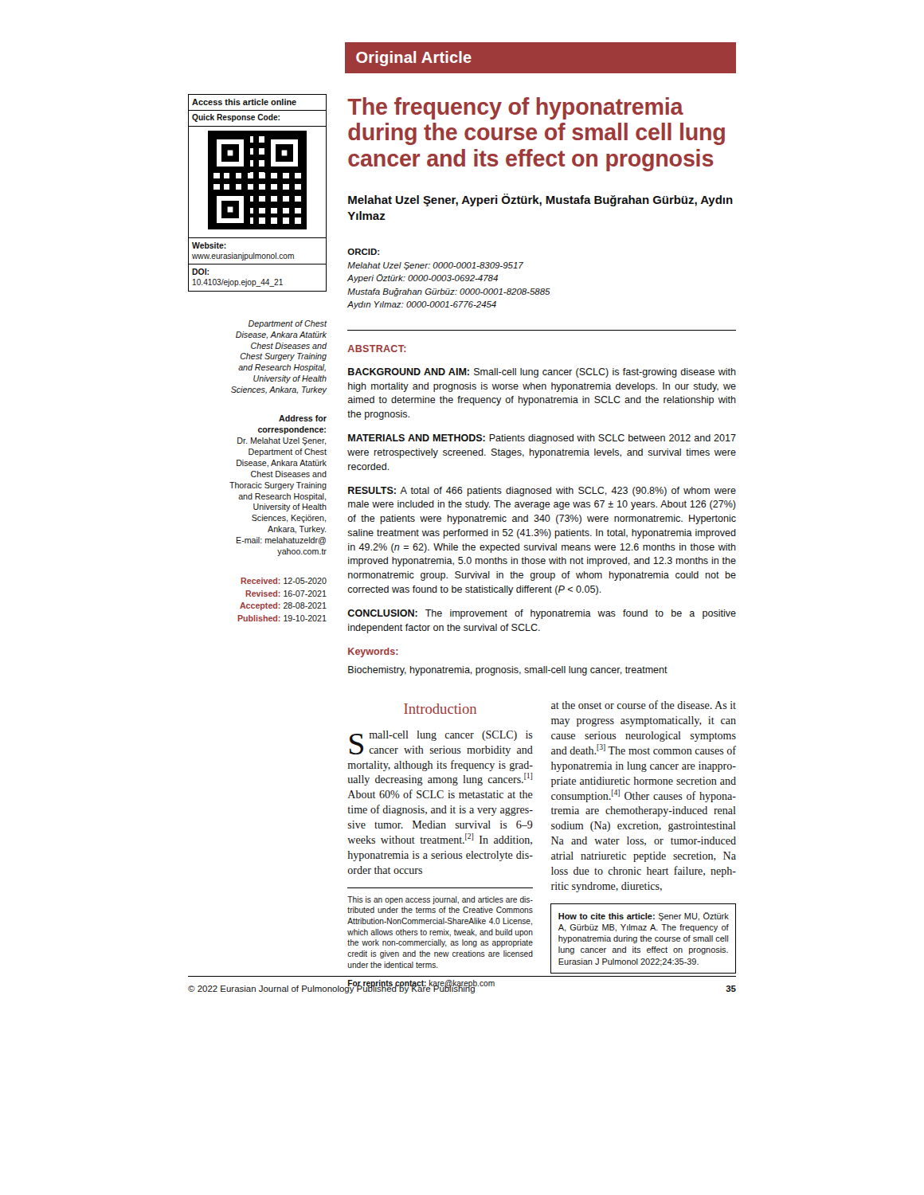Original Article
Access this article online
Quick Response Code:
Website:
www.eurasianjpulmonol.com
DOI:
10.4103/ejop.ejop_44_21
Department of Chest
Disease, Ankara Atatürk
Chest Diseases and
Chest Surgery Training
and Research Hospital,
University of Health
Sciences, Ankara, Turkey
Address for
correspondence:
Dr. Melahat Uzel Şener,
Department of Chest
Disease, Ankara Atatürk
Chest Diseases and
Thoracic Surgery Training
and Research Hospital,
University of Health
Sciences, Keçiören,
Ankara, Turkey.
E-mail: melahatuzeldr@
yahoo.com.tr
Received: 12-05-2020
Revised: 16-07-2021
Accepted: 28-08-2021
Published: 19-10-2021
The frequency of hyponatremia during the course of small cell lung cancer and its effect on prognosis
Melahat Uzel Şener, Ayperi Öztürk, Mustafa Buğrahan Gürbüz, Aydın Yılmaz
ORCID:
Melahat Uzel Şener: 0000-0001-8309-9517
Ayperi Öztürk: 0000-0003-0692-4784
Mustafa Buğrahan Gürbüz: 0000-0001-8208-5885
Aydın Yılmaz: 0000-0001-6776-2454
ABSTRACT:
BACKGROUND AND AIM: Small-cell lung cancer (SCLC) is fast-growing disease with high mortality and prognosis is worse when hyponatremia develops. In our study, we aimed to determine the frequency of hyponatremia in SCLC and the relationship with the prognosis.
MATERIALS AND METHODS: Patients diagnosed with SCLC between 2012 and 2017 were retrospectively screened. Stages, hyponatremia levels, and survival times were recorded.
RESULTS: A total of 466 patients diagnosed with SCLC, 423 (90.8%) of whom were male were included in the study. The average age was 67 ± 10 years. About 126 (27%) of the patients were hyponatremic and 340 (73%) were normonatremic. Hypertonic saline treatment was performed in 52 (41.3%) patients. In total, hyponatremia improved in 49.2% (n = 62). While the expected survival means were 12.6 months in those with improved hyponatremia, 5.0 months in those with not improved, and 12.3 months in the normonatremic group. Survival in the group of whom hyponatremia could not be corrected was found to be statistically different (P < 0.05).
CONCLUSION: The improvement of hyponatremia was found to be a positive independent factor on the survival of SCLC.
Keywords:
Biochemistry, hyponatremia, prognosis, small-cell lung cancer, treatment
Introduction
Small-cell lung cancer (SCLC) is cancer with serious morbidity and mortality, although its frequency is gradually decreasing among lung cancers.[1] About 60% of SCLC is metastatic at the time of diagnosis, and it is a very aggressive tumor. Median survival is 6–9 weeks without treatment.[2] In addition, hyponatremia is a serious electrolyte disorder that occurs
This is an open access journal, and articles are distributed under the terms of the Creative Commons Attribution-NonCommercial-ShareAlike 4.0 License, which allows others to remix, tweak, and build upon the work non-commercially, as long as appropriate credit is given and the new creations are licensed under the identical terms.
For reprints contact: kare@karepb.com
at the onset or course of the disease. As it may progress asymptomatically, it can cause serious neurological symptoms and death.[3] The most common causes of hyponatremia in lung cancer are inappropriate antidiuretic hormone secretion and consumption.[4] Other causes of hyponatremia are chemotherapy-induced renal sodium (Na) excretion, gastrointestinal Na and water loss, or tumor-induced atrial natriuretic peptide secretion, Na loss due to chronic heart failure, nephritic syndrome, diuretics,
How to cite this article: Şener MU, Öztürk A, Gürbüz MB, Yılmaz A. The frequency of hyponatremia during the course of small cell lung cancer and its effect on prognosis. Eurasian J Pulmonol 2022;24:35-39.
© 2022 Eurasian Journal of Pulmonology Published by Kare Publishing
35